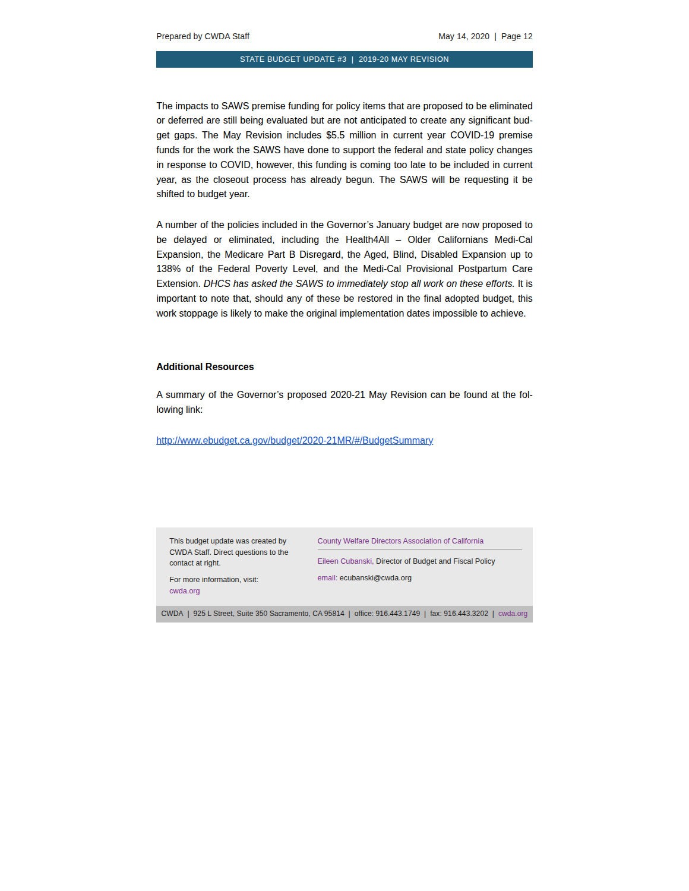Prepared by CWDA Staff
May 14, 2020 | Page 12
STATE BUDGET UPDATE #3 | 2019-20 MAY REVISION
The impacts to SAWS premise funding for policy items that are proposed to be eliminated or deferred are still being evaluated but are not anticipated to create any significant budget gaps. The May Revision includes $5.5 million in current year COVID-19 premise funds for the work the SAWS have done to support the federal and state policy changes in response to COVID, however, this funding is coming too late to be included in current year, as the closeout process has already begun. The SAWS will be requesting it be shifted to budget year.
A number of the policies included in the Governor’s January budget are now proposed to be delayed or eliminated, including the Health4All – Older Californians Medi-Cal Expansion, the Medicare Part B Disregard, the Aged, Blind, Disabled Expansion up to 138% of the Federal Poverty Level, and the Medi-Cal Provisional Postpartum Care Extension. DHCS has asked the SAWS to immediately stop all work on these efforts. It is important to note that, should any of these be restored in the final adopted budget, this work stoppage is likely to make the original implementation dates impossible to achieve.
Additional Resources
A summary of the Governor’s proposed 2020-21 May Revision can be found at the following link:
http://www.ebudget.ca.gov/budget/2020-21MR/#/BudgetSummary
This budget update was created by CWDA Staff. Direct questions to the contact at right.
For more information, visit:
cwda.org
County Welfare Directors Association of California
Eileen Cubanski, Director of Budget and Fiscal Policy
email: ecubanski@cwda.org
CWDA | 925 L Street, Suite 350 Sacramento, CA 95814 | office: 916.443.1749 | fax: 916.443.3202 | cwda.org